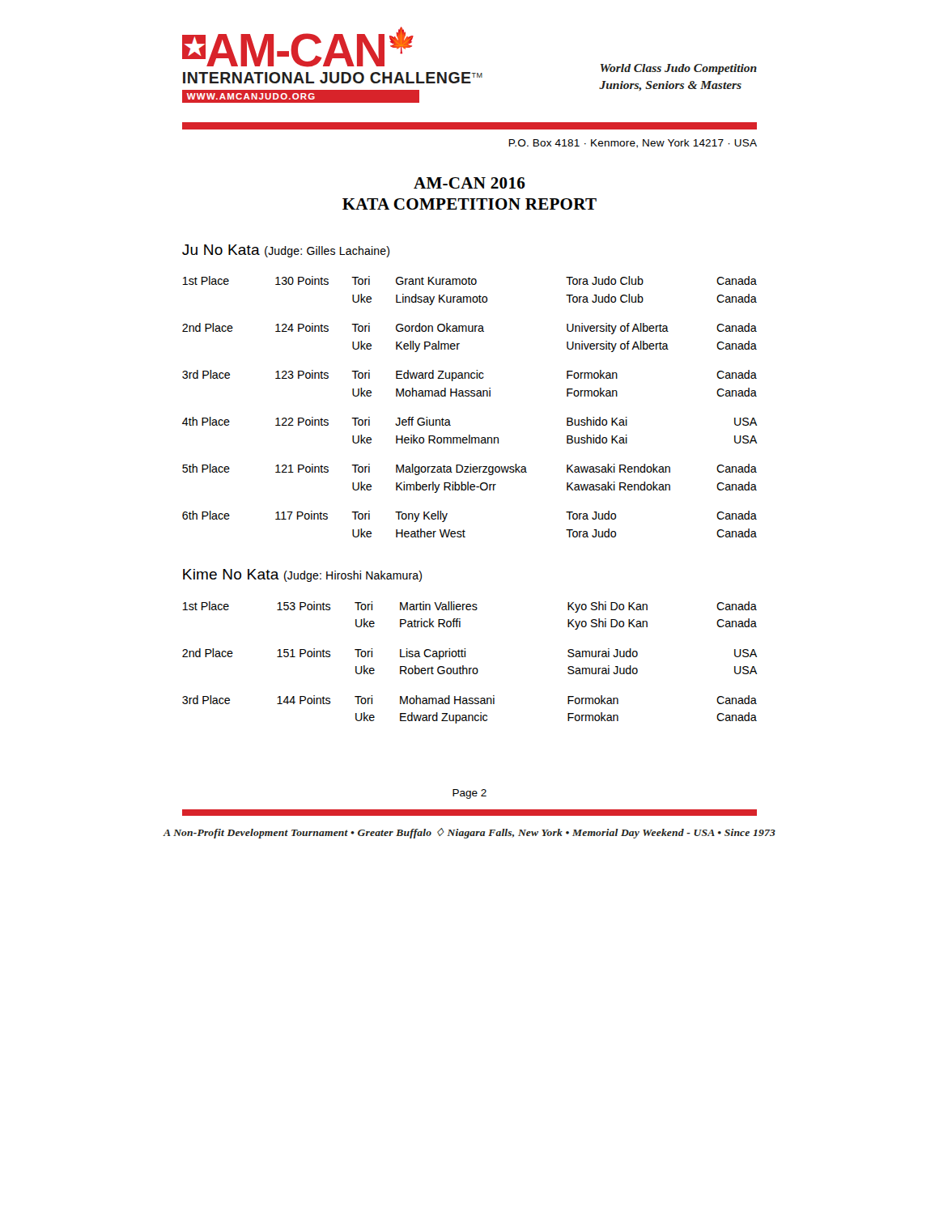★AM-CAN🍁
INTERNATIONAL JUDO CHALLENGETM
WWW.AMCANJUDO.ORG
World Class Judo Competition
Juniors, Seniors & Masters
P.O. Box 4181 · Kenmore, New York 14217 · USA
AM-CAN 2016
KATA COMPETITION REPORT
Ju No Kata (Judge: Gilles Lachaine)
| 1st Place | 130 Points | Tori | Grant Kuramoto | Tora Judo Club | Canada |
| | | Uke | Lindsay Kuramoto | Tora Judo Club | Canada |
| 2nd Place | 124 Points | Tori | Gordon Okamura | University of Alberta | Canada |
| | | Uke | Kelly Palmer | University of Alberta | Canada |
| 3rd Place | 123 Points | Tori | Edward Zupancic | Formokan | Canada |
| | | Uke | Mohamad Hassani | Formokan | Canada |
| 4th Place | 122 Points | Tori | Jeff Giunta | Bushido Kai | USA |
| | | Uke | Heiko Rommelmann | Bushido Kai | USA |
| 5th Place | 121 Points | Tori | Malgorzata Dzierzgowska | Kawasaki Rendokan | Canada |
| | | Uke | Kimberly Ribble-Orr | Kawasaki Rendokan | Canada |
| 6th Place | 117 Points | Tori | Tony Kelly | Tora Judo | Canada |
| | | Uke | Heather West | Tora Judo | Canada |
Kime No Kata (Judge: Hiroshi Nakamura)
| 1st Place | 153 Points | Tori | Martin Vallieres | Kyo Shi Do Kan | Canada |
| | | Uke | Patrick Roffi | Kyo Shi Do Kan | Canada |
| 2nd Place | 151 Points | Tori | Lisa Capriotti | Samurai Judo | USA |
| | | Uke | Robert Gouthro | Samurai Judo | USA |
| 3rd Place | 144 Points | Tori | Mohamad Hassani | Formokan | Canada |
| | | Uke | Edward Zupancic | Formokan | Canada |
Page 2
A Non-Profit Development Tournament • Greater Buffalo ♢ Niagara Falls, New York • Memorial Day Weekend - USA • Since 1973